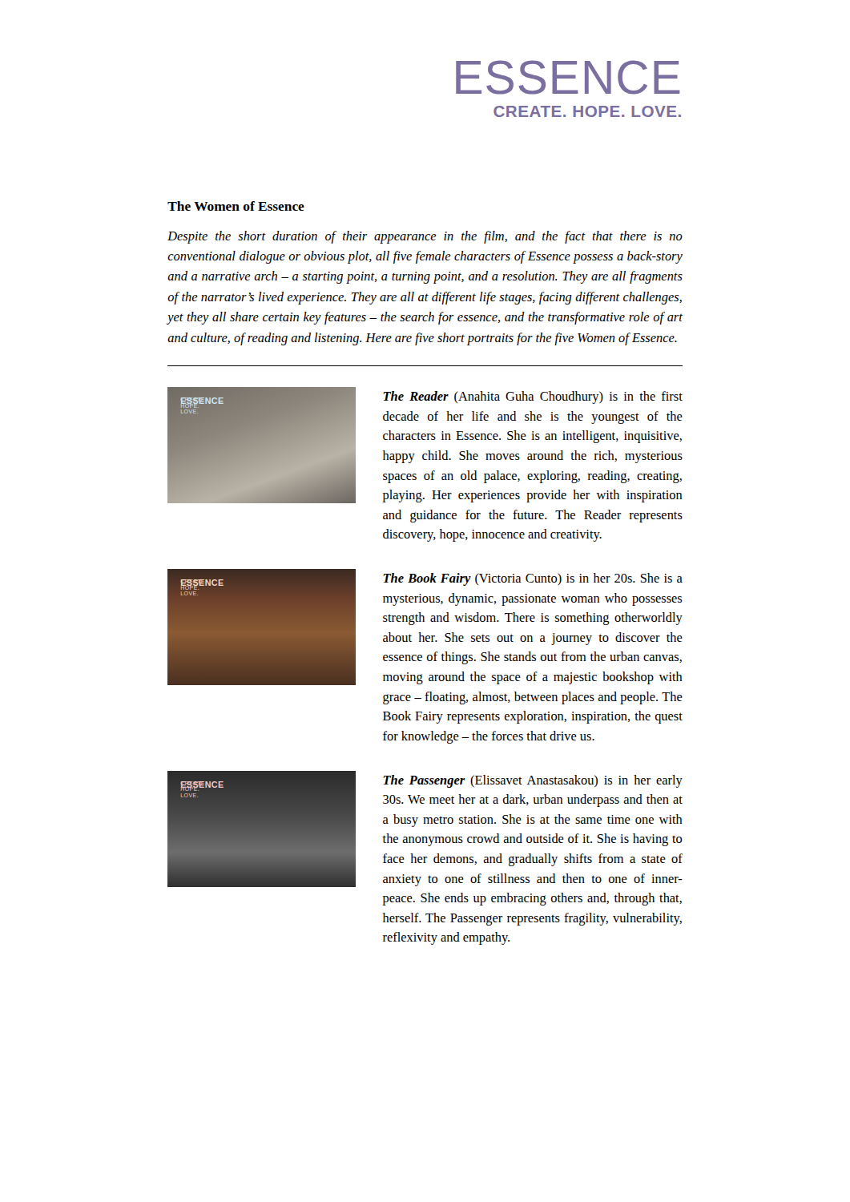ESSENCE
CREATE. HOPE. LOVE.
The Women of Essence
Despite the short duration of their appearance in the film, and the fact that there is no conventional dialogue or obvious plot, all five female characters of Essence possess a back-story and a narrative arch – a starting point, a turning point, and a resolution. They are all fragments of the narrator’s lived experience. They are all at different life stages, facing different challenges, yet they all share certain key features – the search for essence, and the transformative role of art and culture, of reading and listening. Here are five short portraits for the five Women of Essence.
ESSENCE CREATE. HOPE. LOVE.
The Reader (Anahita Guha Choudhury) is in the first decade of her life and she is the youngest of the characters in Essence. She is an intelligent, inquisitive, happy child. She moves around the rich, mysterious spaces of an old palace, exploring, reading, creating, playing. Her experiences provide her with inspiration and guidance for the future. The Reader represents discovery, hope, innocence and creativity.
ESSENCE CREATE. HOPE. LOVE.
The Book Fairy (Victoria Cunto) is in her 20s. She is a mysterious, dynamic, passionate woman who possesses strength and wisdom. There is something otherworldly about her. She sets out on a journey to discover the essence of things. She stands out from the urban canvas, moving around the space of a majestic bookshop with grace – floating, almost, between places and people. The Book Fairy represents exploration, inspiration, the quest for knowledge – the forces that drive us.
ESSENCE CREATE. HOPE. LOVE.
The Passenger (Elissavet Anastasakou) is in her early 30s. We meet her at a dark, urban underpass and then at a busy metro station. She is at the same time one with the anonymous crowd and outside of it. She is having to face her demons, and gradually shifts from a state of anxiety to one of stillness and then to one of inner-peace. She ends up embracing others and, through that, herself. The Passenger represents fragility, vulnerability, reflexivity and empathy.